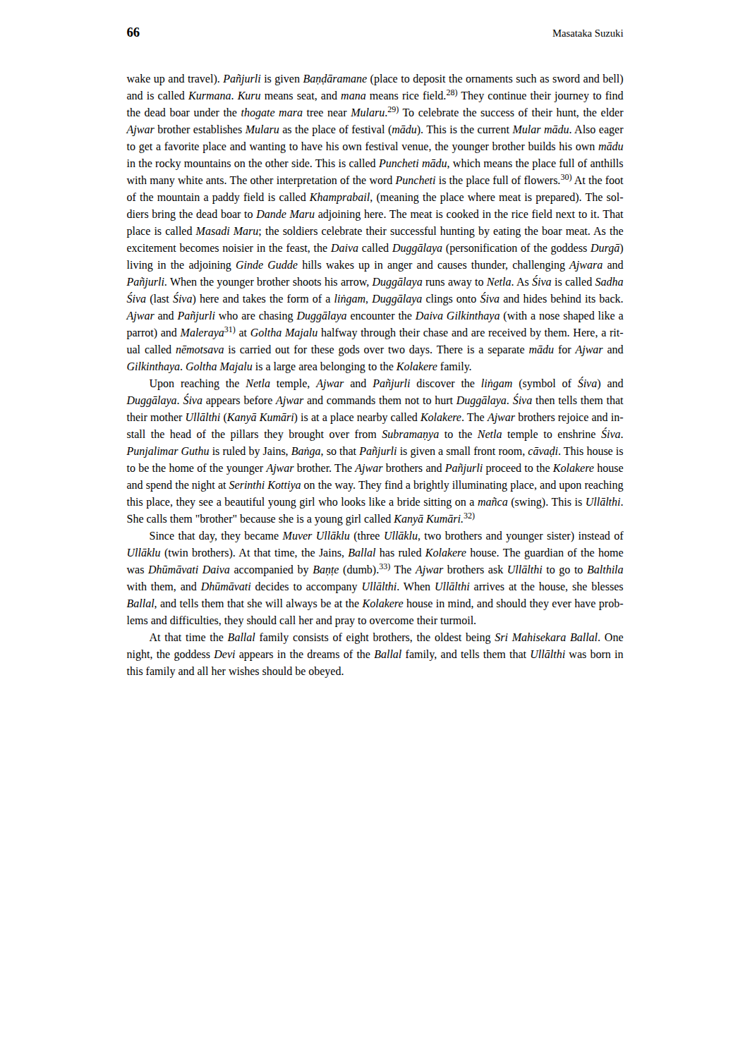66 Masataka Suzuki
wake up and travel). Pañjurli is given Baṇḍāramane (place to deposit the ornaments such as sword and bell) and is called Kurmana. Kuru means seat, and mana means rice field.28) They continue their journey to find the dead boar under the thogate mara tree near Mularu.29) To celebrate the success of their hunt, the elder Ajwar brother establishes Mularu as the place of festival (mādu). This is the current Mular mādu. Also eager to get a favorite place and wanting to have his own festival venue, the younger brother builds his own mādu in the rocky mountains on the other side. This is called Puncheti mādu, which means the place full of anthills with many white ants. The other interpretation of the word Puncheti is the place full of flowers.30) At the foot of the mountain a paddy field is called Khamprabail, (meaning the place where meat is prepared). The soldiers bring the dead boar to Dande Maru adjoining here. The meat is cooked in the rice field next to it. That place is called Masadi Maru; the soldiers celebrate their successful hunting by eating the boar meat. As the excitement becomes noisier in the feast, the Daiva called Duggālaya (personification of the goddess Durgā) living in the adjoining Ginde Gudde hills wakes up in anger and causes thunder, challenging Ajwara and Pañjurli. When the younger brother shoots his arrow, Duggālaya runs away to Netla. As Śiva is called Sadha Śiva (last Śiva) here and takes the form of a liṅgam, Duggālaya clings onto Śiva and hides behind its back. Ajwar and Pañjurli who are chasing Duggālaya encounter the Daiva Gilkinthaya (with a nose shaped like a parrot) and Maleraya31) at Goltha Majalu halfway through their chase and are received by them. Here, a ritual called nēmotsava is carried out for these gods over two days. There is a separate mādu for Ajwar and Gilkinthaya. Goltha Majalu is a large area belonging to the Kolakere family.
Upon reaching the Netla temple, Ajwar and Pañjurli discover the liṅgam (symbol of Śiva) and Duggālaya. Śiva appears before Ajwar and commands them not to hurt Duggālaya. Śiva then tells them that their mother Ullālthi (Kanyā Kumāri) is at a place nearby called Kolakere. The Ajwar brothers rejoice and install the head of the pillars they brought over from Subramaṇya to the Netla temple to enshrine Śiva. Punjalimar Guthu is ruled by Jains, Baṅga, so that Pañjurli is given a small front room, cāvaḍi. This house is to be the home of the younger Ajwar brother. The Ajwar brothers and Pañjurli proceed to the Kolakere house and spend the night at Serinthi Kottiya on the way. They find a brightly illuminating place, and upon reaching this place, they see a beautiful young girl who looks like a bride sitting on a mañca (swing). This is Ullālthi. She calls them "brother" because she is a young girl called Kanyā Kumāri.32)
Since that day, they became Muver Ullāklu (three Ullāklu, two brothers and younger sister) instead of Ullāklu (twin brothers). At that time, the Jains, Ballal has ruled Kolakere house. The guardian of the home was Dhūmāvati Daiva accompanied by Baṇṭe (dumb).33) The Ajwar brothers ask Ullālthi to go to Balthila with them, and Dhūmāvati decides to accompany Ullālthi. When Ullālthi arrives at the house, she blesses Ballal, and tells them that she will always be at the Kolakere house in mind, and should they ever have problems and difficulties, they should call her and pray to overcome their turmoil.
At that time the Ballal family consists of eight brothers, the oldest being Sri Mahisekara Ballal. One night, the goddess Devi appears in the dreams of the Ballal family, and tells them that Ullālthi was born in this family and all her wishes should be obeyed.